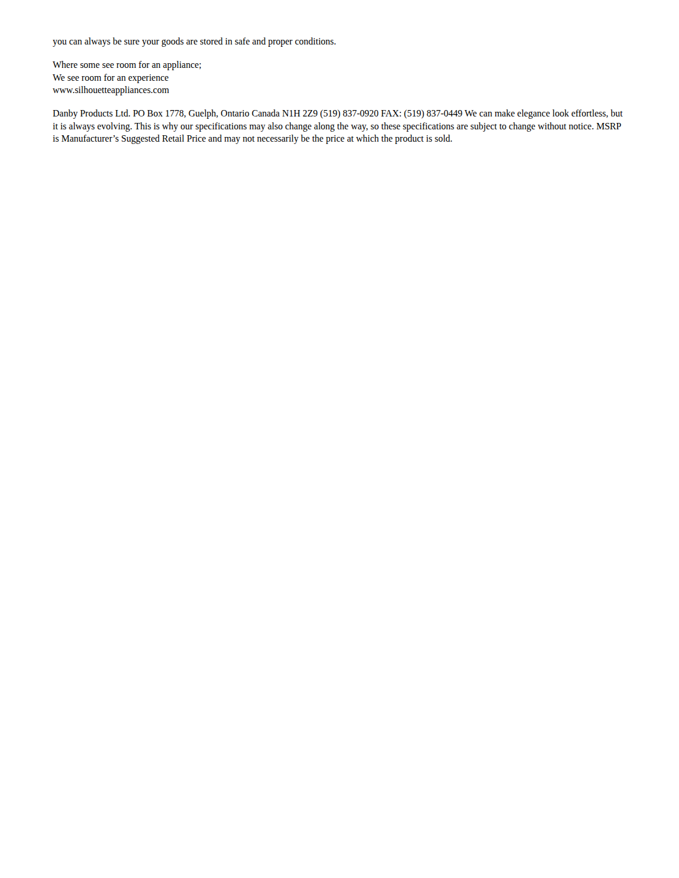you can always be sure your goods are stored in safe and proper conditions.
Where some see room for an appliance;
We see room for an experience
www.silhouetteappliances.com
Danby Products Ltd. PO Box 1778, Guelph, Ontario Canada N1H 2Z9 (519) 837-0920 FAX: (519) 837-0449 We can make elegance look effortless, but it is always evolving. This is why our specifications may also change along the way, so these specifications are subject to change without notice. MSRP is Manufacturer’s Suggested Retail Price and may not necessarily be the price at which the product is sold.